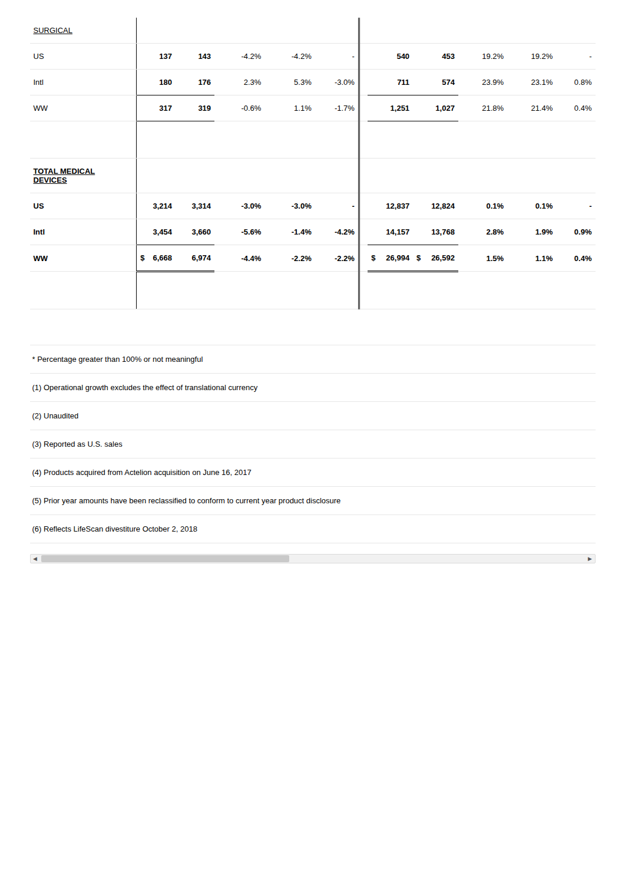| SURGICAL | | | | | | | | | | | |
| US | 137 | 143 | -4.2% | -4.2% | - | | 540 | 453 | 19.2% | 19.2% | - |
| Intl | 180 | 176 | 2.3% | 5.3% | -3.0% | | 711 | 574 | 23.9% | 23.1% | 0.8% |
| WW | 317 | 319 | -0.6% | 1.1% | -1.7% | | 1,251 | 1,027 | 21.8% | 21.4% | 0.4% |
| TOTAL MEDICAL DEVICES | | | | | | | | | | | |
| US | 3,214 | 3,314 | -3.0% | -3.0% | - | | 12,837 | 12,824 | 0.1% | 0.1% | - |
| Intl | 3,454 | 3,660 | -5.6% | -1.4% | -4.2% | | 14,157 | 13,768 | 2.8% | 1.9% | 0.9% |
| WW | $ 6,668 | 6,974 | -4.4% | -2.2% | -2.2% | | $ 26,994 | $ 26,592 | 1.5% | 1.1% | 0.4% |
* Percentage greater than 100% or not meaningful
(1) Operational growth excludes the effect of translational currency
(2) Unaudited
(3) Reported as U.S. sales
(4) Products acquired from Actelion acquisition on June 16, 2017
(5) Prior year amounts have been reclassified to conform to current year product disclosure
(6) Reflects LifeScan divestiture October 2, 2018
◀
▶